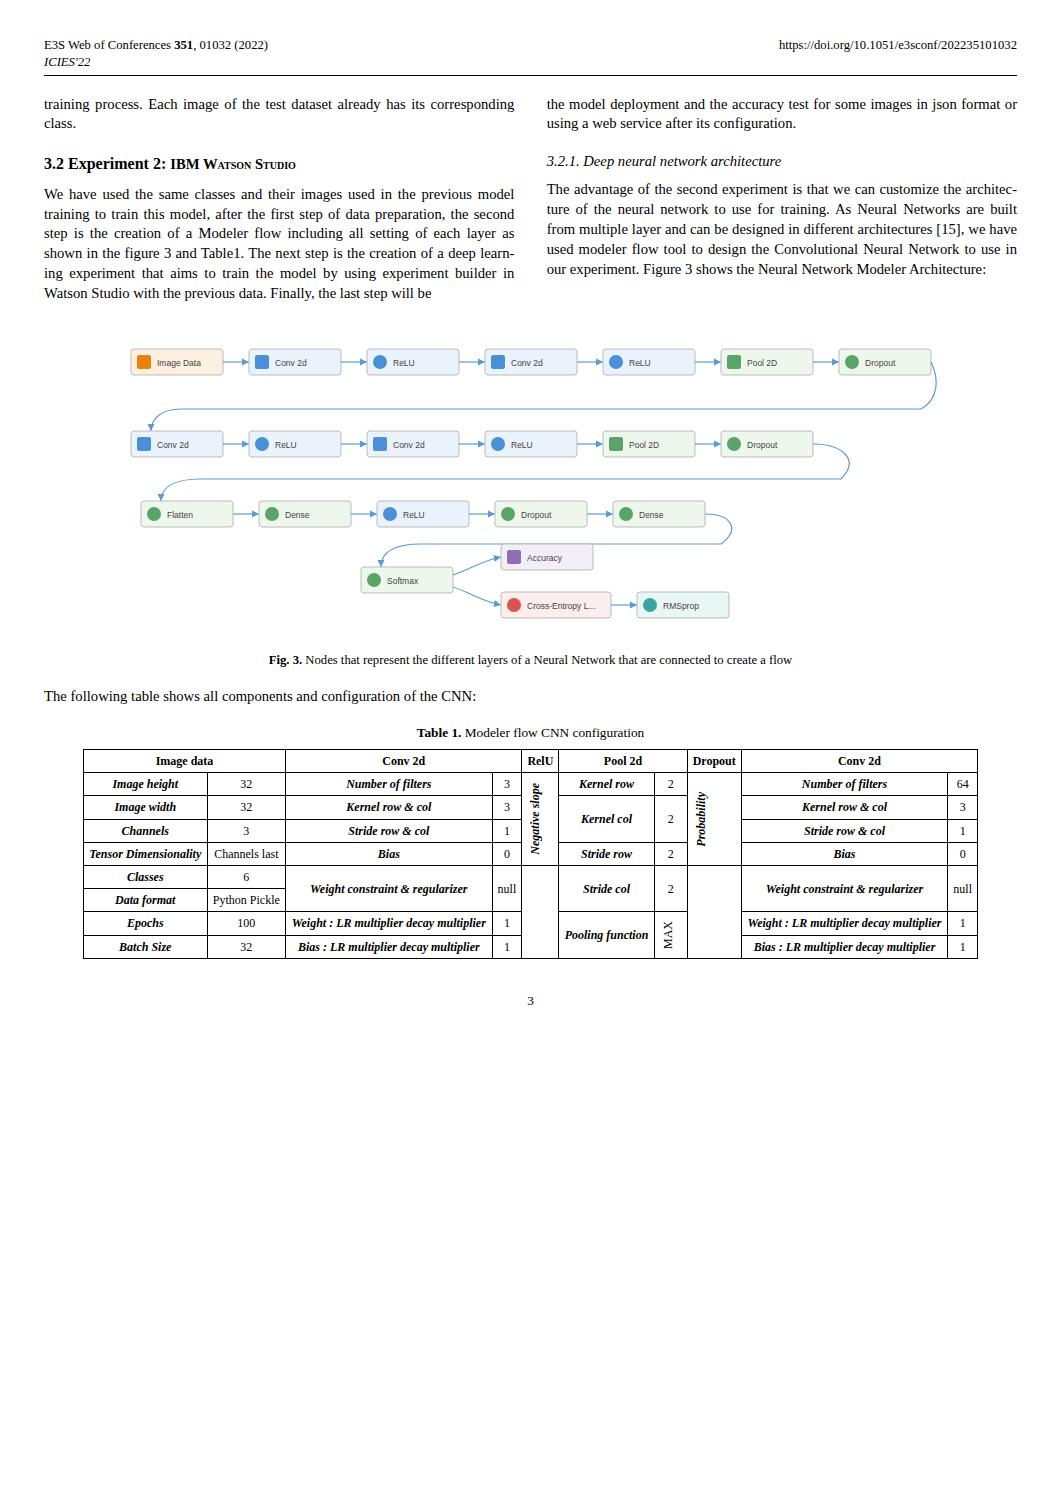E3S Web of Conferences 351, 01032 (2022)
ICIES'22
https://doi.org/10.1051/e3sconf/202235101032
training process. Each image of the test dataset already has its corresponding class.
3.2 Experiment 2: IBM Watson Studio
We have used the same classes and their images used in the previous model training to train this model, after the first step of data preparation, the second step is the creation of a Modeler flow including all setting of each layer as shown in the figure 3 and Table1. The next step is the creation of a deep learning experiment that aims to train the model by using experiment builder in Watson Studio with the previous data. Finally, the last step will be
the model deployment and the accuracy test for some images in json format or using a web service after its configuration.
3.2.1. Deep neural network architecture
The advantage of the second experiment is that we can customize the architecture of the neural network to use for training. As Neural Networks are built from multiple layer and can be designed in different architectures [15], we have used modeler flow tool to design the Convolutional Neural Network to use in our experiment. Figure 3 shows the Neural Network Modeler Architecture:
Image Data Conv 2d ReLU Conv 2d ReLU Pool 2D Dropout Conv 2d ReLU Conv 2d ReLU Pool 2D Dropout Flatten Dense ReLU Dropout Dense Softmax Accuracy Cross-Entropy L... RMSprop
Fig. 3. Nodes that represent the different layers of a Neural Network that are connected to create a flow
The following table shows all components and configuration of the CNN:
Table 1. Modeler flow CNN configuration
| Image data | Conv 2d | RelU | Pool 2d | Dropout | Conv 2d |
| --- | --- | --- | --- | --- | --- |
| Image height | 32 | Number of filters | 3 | Negative slope | Kernel row | 2 | Probability | Number of filters | 64 |
| Image width | 32 | Kernel row & col | 3 | Kernel col | 2 | Kernel row & col | 3 |
| Channels | 3 | Stride row & col | 1 | Stride row & col | 1 |
| Tensor Dimensionality | Channels last | Bias | 0 | Stride row | 2 | Bias | 0 |
| Classes | 6 | Weight constraint & regularizer | null | | Stride col | 2 | | Weight constraint & regularizer | null |
| Data format | Python Pickle |
| Epochs | 100 | Weight : LR multiplier decay multiplier | 1 | Pooling function | MAX | Weight : LR multiplier decay multiplier | 1 |
| Batch Size | 32 | Bias : LR multiplier decay multiplier | 1 | Bias : LR multiplier decay multiplier | 1 |
3